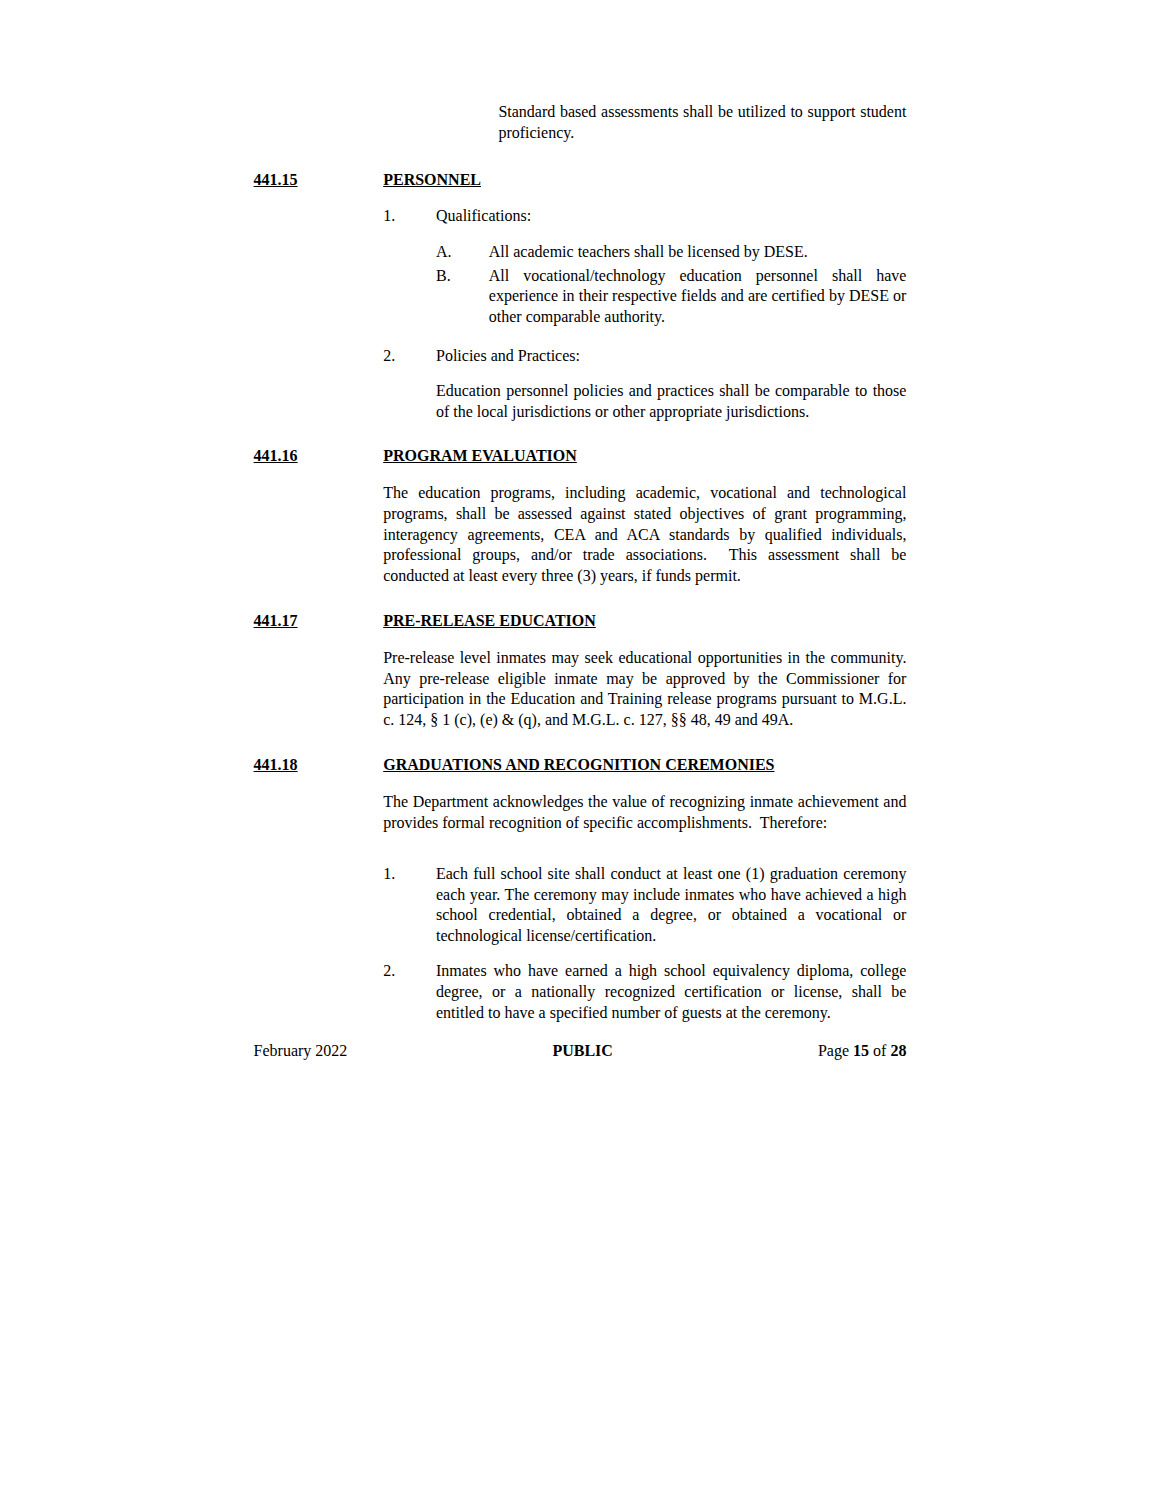Standard based assessments shall be utilized to support student proficiency.
441.15 PERSONNEL
1. Qualifications:
A. All academic teachers shall be licensed by DESE.
B. All vocational/technology education personnel shall have experience in their respective fields and are certified by DESE or other comparable authority.
2. Policies and Practices:
Education personnel policies and practices shall be comparable to those of the local jurisdictions or other appropriate jurisdictions.
441.16 PROGRAM EVALUATION
The education programs, including academic, vocational and technological programs, shall be assessed against stated objectives of grant programming, interagency agreements, CEA and ACA standards by qualified individuals, professional groups, and/or trade associations. This assessment shall be conducted at least every three (3) years, if funds permit.
441.17 PRE-RELEASE EDUCATION
Pre-release level inmates may seek educational opportunities in the community. Any pre-release eligible inmate may be approved by the Commissioner for participation in the Education and Training release programs pursuant to M.G.L. c. 124, § 1 (c), (e) & (q), and M.G.L. c. 127, §§ 48, 49 and 49A.
441.18 GRADUATIONS AND RECOGNITION CEREMONIES
The Department acknowledges the value of recognizing inmate achievement and provides formal recognition of specific accomplishments. Therefore:
1. Each full school site shall conduct at least one (1) graduation ceremony each year. The ceremony may include inmates who have achieved a high school credential, obtained a degree, or obtained a vocational or technological license/certification.
2. Inmates who have earned a high school equivalency diploma, college degree, or a nationally recognized certification or license, shall be entitled to have a specified number of guests at the ceremony.
February 2022 PUBLIC Page 15 of 28